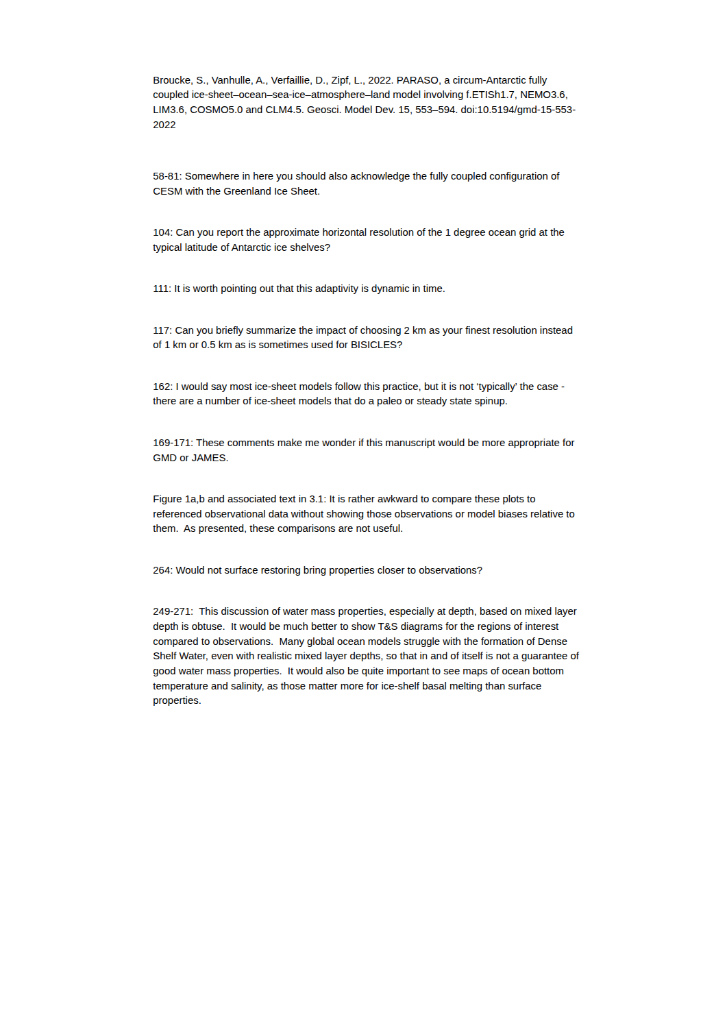Broucke, S., Vanhulle, A., Verfaillie, D., Zipf, L., 2022. PARASO, a circum-Antarctic fully coupled ice-sheet–ocean–sea-ice–atmosphere–land model involving f.ETISh1.7, NEMO3.6, LIM3.6, COSMO5.0 and CLM4.5. Geosci. Model Dev. 15, 553–594. doi:10.5194/gmd-15-553-2022
58-81: Somewhere in here you should also acknowledge the fully coupled configuration of CESM with the Greenland Ice Sheet.
104: Can you report the approximate horizontal resolution of the 1 degree ocean grid at the typical latitude of Antarctic ice shelves?
111: It is worth pointing out that this adaptivity is dynamic in time.
117: Can you briefly summarize the impact of choosing 2 km as your finest resolution instead of 1 km or 0.5 km as is sometimes used for BISICLES?
162: I would say most ice-sheet models follow this practice, but it is not ‘typically’ the case - there are a number of ice-sheet models that do a paleo or steady state spinup.
169-171: These comments make me wonder if this manuscript would be more appropriate for GMD or JAMES.
Figure 1a,b and associated text in 3.1: It is rather awkward to compare these plots to referenced observational data without showing those observations or model biases relative to them. As presented, these comparisons are not useful.
264: Would not surface restoring bring properties closer to observations?
249-271: This discussion of water mass properties, especially at depth, based on mixed layer depth is obtuse. It would be much better to show T&S diagrams for the regions of interest compared to observations. Many global ocean models struggle with the formation of Dense Shelf Water, even with realistic mixed layer depths, so that in and of itself is not a guarantee of good water mass properties. It would also be quite important to see maps of ocean bottom temperature and salinity, as those matter more for ice-shelf basal melting than surface properties.